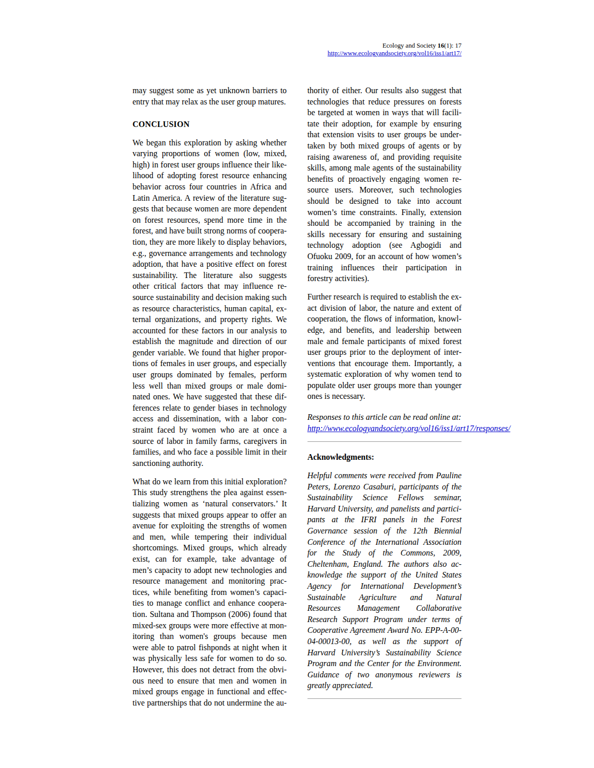Ecology and Society 16(1): 17
http://www.ecologyandsociety.org/vol16/iss1/art17/
may suggest some as yet unknown barriers to entry that may relax as the user group matures.
CONCLUSION
We began this exploration by asking whether varying proportions of women (low, mixed, high) in forest user groups influence their likelihood of adopting forest resource enhancing behavior across four countries in Africa and Latin America. A review of the literature suggests that because women are more dependent on forest resources, spend more time in the forest, and have built strong norms of cooperation, they are more likely to display behaviors, e.g., governance arrangements and technology adoption, that have a positive effect on forest sustainability. The literature also suggests other critical factors that may influence resource sustainability and decision making such as resource characteristics, human capital, external organizations, and property rights. We accounted for these factors in our analysis to establish the magnitude and direction of our gender variable. We found that higher proportions of females in user groups, and especially user groups dominated by females, perform less well than mixed groups or male dominated ones. We have suggested that these differences relate to gender biases in technology access and dissemination, with a labor constraint faced by women who are at once a source of labor in family farms, caregivers in families, and who face a possible limit in their sanctioning authority.
What do we learn from this initial exploration? This study strengthens the plea against essentializing women as ‘natural conservators.’ It suggests that mixed groups appear to offer an avenue for exploiting the strengths of women and men, while tempering their individual shortcomings. Mixed groups, which already exist, can for example, take advantage of men’s capacity to adopt new technologies and resource management and monitoring practices, while benefiting from women’s capacities to manage conflict and enhance cooperation. Sultana and Thompson (2006) found that mixed-sex groups were more effective at monitoring than women's groups because men were able to patrol fishponds at night when it was physically less safe for women to do so. However, this does not detract from the obvious need to ensure that men and women in mixed groups engage in functional and effective partnerships that do not undermine the authority of either. Our results also suggest that technologies that reduce pressures on forests be targeted at women in ways that will facilitate their adoption, for example by ensuring that extension visits to user groups be undertaken by both mixed groups of agents or by raising awareness of, and providing requisite skills, among male agents of the sustainability benefits of proactively engaging women resource users. Moreover, such technologies should be designed to take into account women’s time constraints. Finally, extension should be accompanied by training in the skills necessary for ensuring and sustaining technology adoption (see Agbogidi and Ofuoku 2009, for an account of how women’s training influences their participation in forestry activities).
Further research is required to establish the exact division of labor, the nature and extent of cooperation, the flows of information, knowledge, and benefits, and leadership between male and female participants of mixed forest user groups prior to the deployment of interventions that encourage them. Importantly, a systematic exploration of why women tend to populate older user groups more than younger ones is necessary.
Responses to this article can be read online at:
http://www.ecologyandsociety.org/vol16/iss1/art17/responses/
Acknowledgments:
Helpful comments were received from Pauline Peters, Lorenzo Casaburi, participants of the Sustainability Science Fellows seminar, Harvard University, and panelists and participants at the IFRI panels in the Forest Governance session of the 12th Biennial Conference of the International Association for the Study of the Commons, 2009, Cheltenham, England. The authors also acknowledge the support of the United States Agency for International Development’s Sustainable Agriculture and Natural Resources Management Collaborative Research Support Program under terms of Cooperative Agreement Award No. EPP-A-00-04-00013-00, as well as the support of Harvard University’s Sustainability Science Program and the Center for the Environment. Guidance of two anonymous reviewers is greatly appreciated.